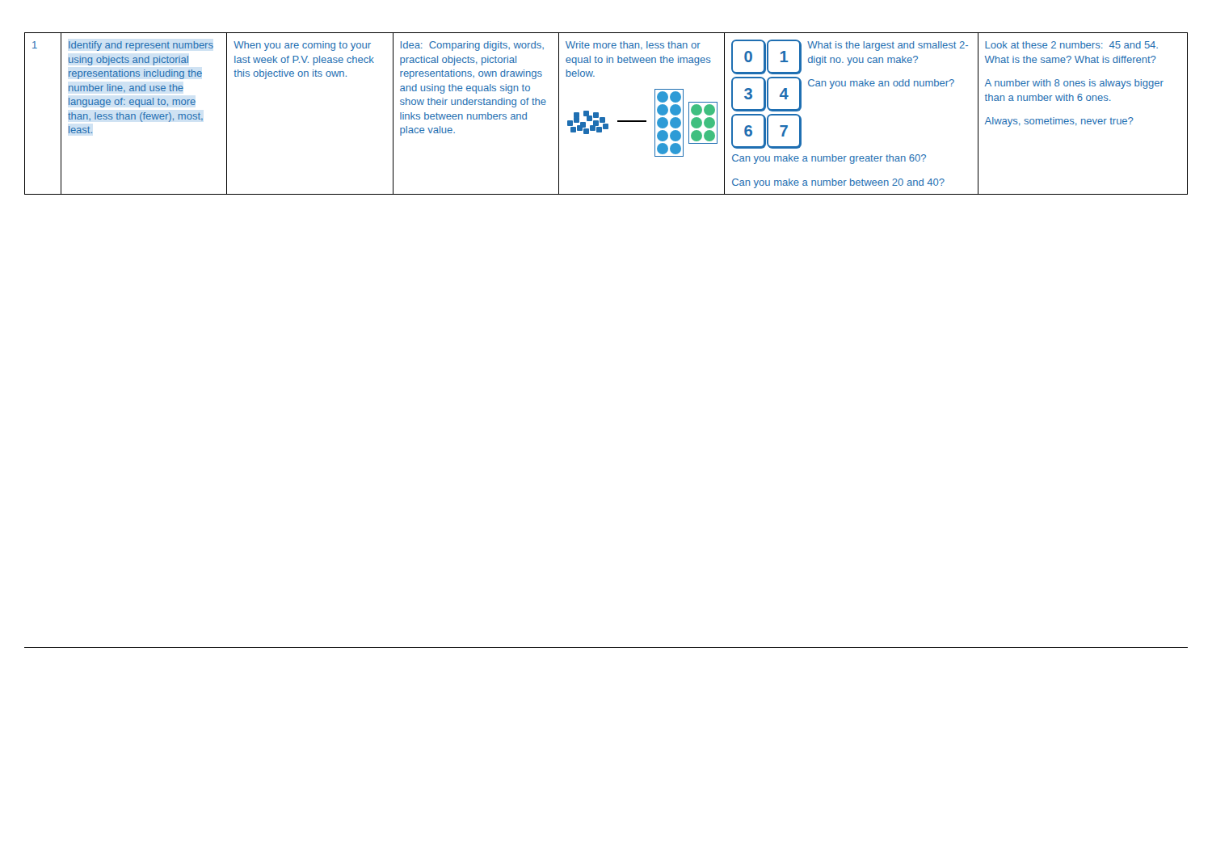| 1 | Identify and represent numbers using objects and pictorial representations including the number line, and use the language of: equal to, more than, less than (fewer), most, least. | When you are coming to your last week of P.V. please check this objective on its own. | Idea: Comparing digits, words, practical objects, pictorial representations, own drawings and using the equals sign to show their understanding of the links between numbers and place value. | Write more than, less than or equal to in between the images below. | 0 1 3 4 6 7 What is the largest and smallest 2-digit no. you can make? Can you make an odd number? Can you make a number greater than 60? Can you make a number between 20 and 40? | Look at these 2 numbers: 45 and 54. What is the same? What is different? A number with 8 ones is always bigger than a number with 6 ones. Always, sometimes, never true? |